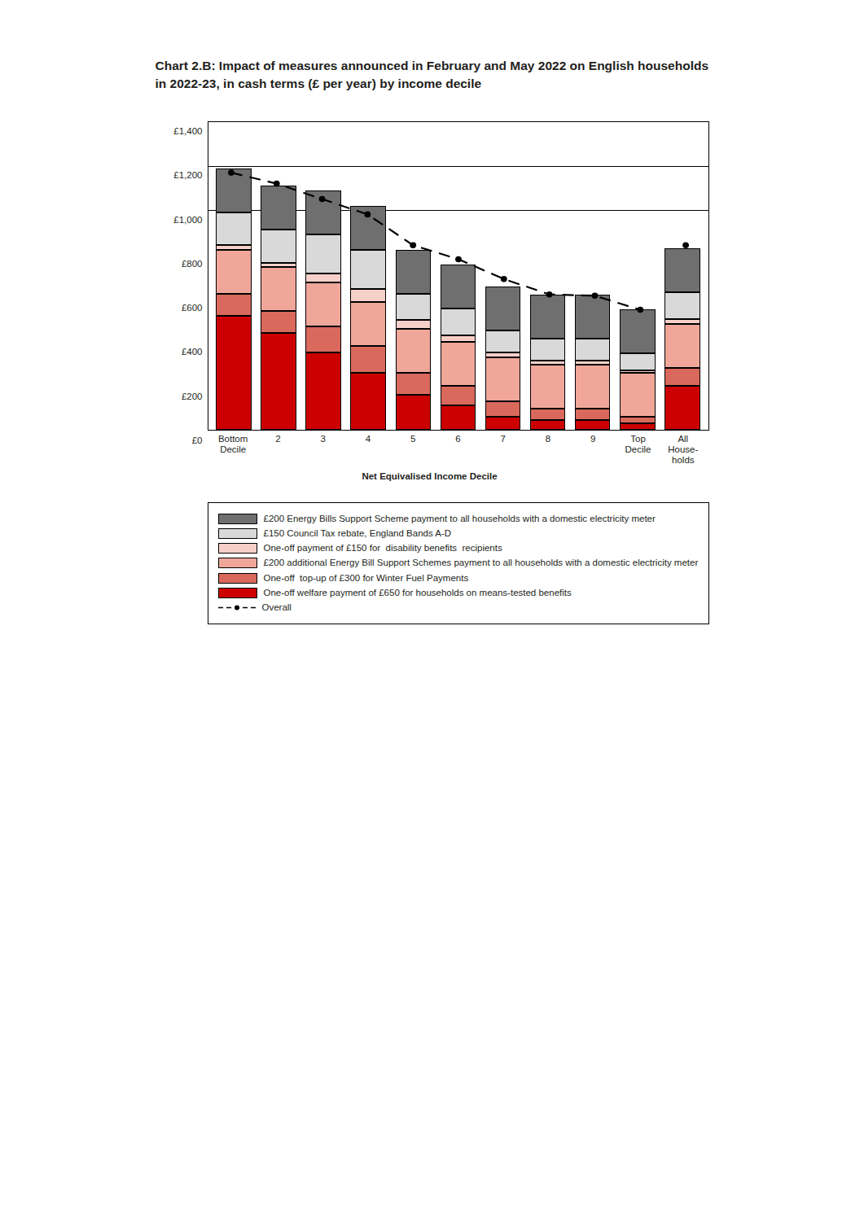Chart 2.B: Impact of measures announced in February and May 2022 on English households in 2022-23, in cash terms (£ per year) by income decile
£1,400
£1,200
£1,000
£800
£600
£400
£200
£0
Bottom
Decile
2
3
4
5
6
7
8
9
Top
Decile
All
House-
holds
Net Equivalised Income Decile
£200 Energy Bills Support Scheme payment to all households with a domestic electricity meter
£150 Council Tax rebate, England Bands A-D
One-off payment of £150 for disability benefits recipients
£200 additional Energy Bill Support Schemes payment to all households with a domestic electricity meter
One-off top-up of £300 for Winter Fuel Payments
One-off welfare payment of £650 for households on means-tested benefits
Overall